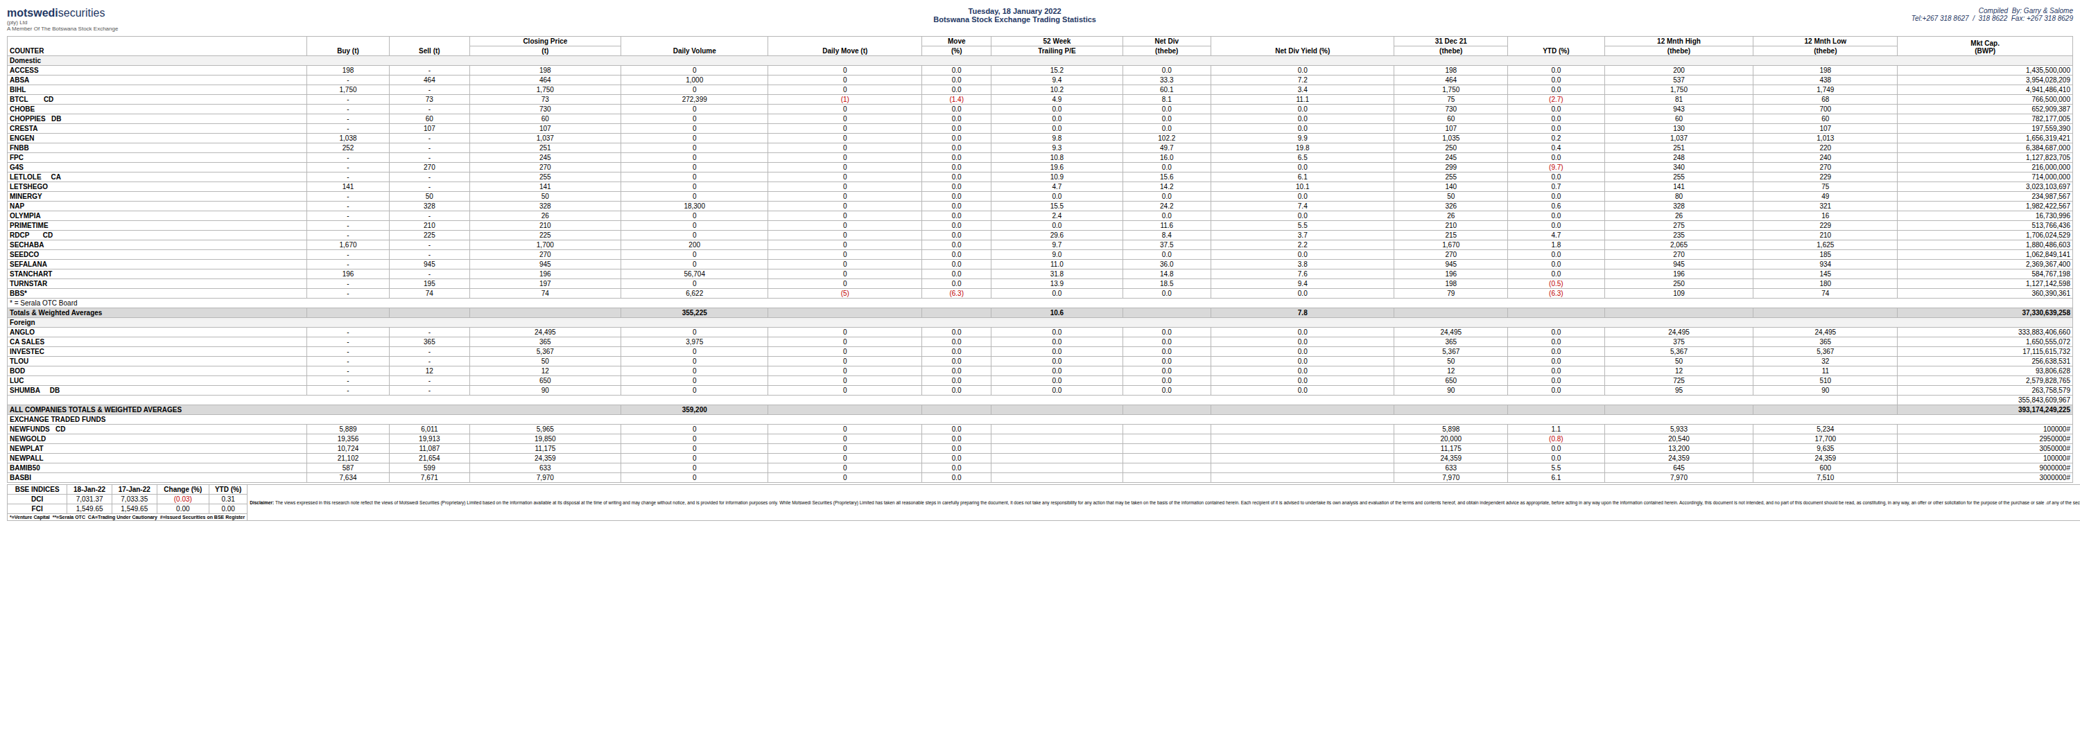motswedisecurities (pty) Ltd
A Member Of The Botswana Stock Exchange
Tuesday, 18 January 2022
Botswana Stock Exchange Trading Statistics
Compiled By: Garry & Salome
Tel:+267 318 8627 / 318 8622 Fax: +267 318 8629
| COUNTER | Buy (t) | Sell (t) | Closing Price | Daily Volume | Daily Move (t) | Move | 52 Week | Net Div | Net Div Yield (%) | 31 Dec 21 | YTD (%) | 12 Mnth High | 12 Mnth Low | Mkt Cap. (BWP) |
| --- | --- | --- | --- | --- | --- | --- | --- | --- | --- | --- | --- | --- | --- | --- |
| (t) | (%) | Trailing P/E | (thebe) | (thebe) | (thebe) | (thebe) |
| Domestic |
| ACCESS | 198 | - | 198 | 0 | 0 | 0.0 | 15.2 | 0.0 | 0.0 | 198 | 0.0 | 200 | 198 | 1,435,500,000 |
| ABSA | - | 464 | 464 | 1,000 | 0 | 0.0 | 9.4 | 33.3 | 7.2 | 464 | 0.0 | 537 | 438 | 3,954,028,209 |
| BIHL | 1,750 | - | 1,750 | 0 | 0 | 0.0 | 10.2 | 60.1 | 3.4 | 1,750 | 0.0 | 1,750 | 1,749 | 4,941,486,410 |
| BTCL CD | - | 73 | 73 | 272,399 | (1) | (1.4) | 4.9 | 8.1 | 11.1 | 75 | (2.7) | 81 | 68 | 766,500,000 |
| CHOBE | - | - | 730 | 0 | 0 | 0.0 | 0.0 | 0.0 | 0.0 | 730 | 0.0 | 943 | 700 | 652,909,387 |
| CHOPPIES DB | - | 60 | 60 | 0 | 0 | 0.0 | 0.0 | 0.0 | 0.0 | 60 | 0.0 | 60 | 60 | 782,177,005 |
| CRESTA | - | 107 | 107 | 0 | 0 | 0.0 | 0.0 | 0.0 | 0.0 | 107 | 0.0 | 130 | 107 | 197,559,390 |
| ENGEN | 1,038 | - | 1,037 | 0 | 0 | 0.0 | 9.8 | 102.2 | 9.9 | 1,035 | 0.2 | 1,037 | 1,013 | 1,656,319,421 |
| FNBB | 252 | - | 251 | 0 | 0 | 0.0 | 9.3 | 49.7 | 19.8 | 250 | 0.4 | 251 | 220 | 6,384,687,000 |
| FPC | - | - | 245 | 0 | 0 | 0.0 | 10.8 | 16.0 | 6.5 | 245 | 0.0 | 248 | 240 | 1,127,823,705 |
| G4S | - | 270 | 270 | 0 | 0 | 0.0 | 19.6 | 0.0 | 0.0 | 299 | (9.7) | 340 | 270 | 216,000,000 |
| LETLOLE CA | - | - | 255 | 0 | 0 | 0.0 | 10.9 | 15.6 | 6.1 | 255 | 0.0 | 255 | 229 | 714,000,000 |
| LETSHEGO | 141 | - | 141 | 0 | 0 | 0.0 | 4.7 | 14.2 | 10.1 | 140 | 0.7 | 141 | 75 | 3,023,103,697 |
| MINERGY | - | 50 | 50 | 0 | 0 | 0.0 | 0.0 | 0.0 | 0.0 | 50 | 0.0 | 80 | 49 | 234,987,567 |
| NAP | - | 328 | 328 | 18,300 | 0 | 0.0 | 15.5 | 24.2 | 7.4 | 326 | 0.6 | 328 | 321 | 1,982,422,567 |
| OLYMPIA | - | - | 26 | 0 | 0 | 0.0 | 2.4 | 0.0 | 0.0 | 26 | 0.0 | 26 | 16 | 16,730,996 |
| PRIMETIME | - | 210 | 210 | 0 | 0 | 0.0 | 0.0 | 11.6 | 5.5 | 210 | 0.0 | 275 | 229 | 513,766,436 |
| RDCP CD | - | 225 | 225 | 0 | 0 | 0.0 | 29.6 | 8.4 | 3.7 | 215 | 4.7 | 235 | 210 | 1,706,024,529 |
| SECHABA | 1,670 | - | 1,700 | 200 | 0 | 0.0 | 9.7 | 37.5 | 2.2 | 1,670 | 1.8 | 2,065 | 1,625 | 1,880,486,603 |
| SEEDCO | - | - | 270 | 0 | 0 | 0.0 | 9.0 | 0.0 | 0.0 | 270 | 0.0 | 270 | 185 | 1,062,849,141 |
| SEFALANA | - | 945 | 945 | 0 | 0 | 0.0 | 11.0 | 36.0 | 3.8 | 945 | 0.0 | 945 | 934 | 2,369,367,400 |
| STANCHART | 196 | - | 196 | 56,704 | 0 | 0.0 | 31.8 | 14.8 | 7.6 | 196 | 0.0 | 196 | 145 | 584,767,198 |
| TURNSTAR | - | 195 | 197 | 0 | 0 | 0.0 | 13.9 | 18.5 | 9.4 | 198 | (0.5) | 250 | 180 | 1,127,142,598 |
| BBS* | - | 74 | 74 | 6,622 | (5) | (6.3) | 0.0 | 0.0 | 0.0 | 79 | (6.3) | 109 | 74 | 360,390,361 |
| * = Serala OTC Board |
| Totals & Weighted Averages | | | | 355,225 | | | 10.6 | | 7.8 | | | | | 37,330,639,258 |
| Foreign |
| ANGLO | - | - | 24,495 | 0 | 0 | 0.0 | 0.0 | 0.0 | 0.0 | 24,495 | 0.0 | 24,495 | 24,495 | 333,883,406,660 |
| CA SALES | - | 365 | 365 | 3,975 | 0 | 0.0 | 0.0 | 0.0 | 0.0 | 365 | 0.0 | 375 | 365 | 1,650,555,072 |
| INVESTEC | - | - | 5,367 | 0 | 0 | 0.0 | 0.0 | 0.0 | 0.0 | 5,367 | 0.0 | 5,367 | 5,367 | 17,115,615,732 |
| TLOU | - | - | 50 | 0 | 0 | 0.0 | 0.0 | 0.0 | 0.0 | 50 | 0.0 | 50 | 32 | 256,638,531 |
| BOD | - | 12 | 12 | 0 | 0 | 0.0 | 0.0 | 0.0 | 0.0 | 12 | 0.0 | 12 | 11 | 93,806,628 |
| LUC | - | - | 650 | 0 | 0 | 0.0 | 0.0 | 0.0 | 0.0 | 650 | 0.0 | 725 | 510 | 2,579,828,765 |
| SHUMBA DB | - | - | 90 | 0 | 0 | 0.0 | 0.0 | 0.0 | 0.0 | 90 | 0.0 | 95 | 90 | 263,758,579 |
| | 355,843,609,967 |
| ALL COMPANIES TOTALS & WEIGHTED AVERAGES | 359,200 | | | | | | | | | | 393,174,249,225 |
| EXCHANGE TRADED FUNDS |
| NEWFUNDS CD | 5,889 | 6,011 | 5,965 | 0 | 0 | 0.0 | | | | 5,898 | 1.1 | 5,933 | 5,234 | 100000# |
| NEWGOLD | 19,356 | 19,913 | 19,850 | 0 | 0 | 0.0 | | | | 20,000 | (0.8) | 20,540 | 17,700 | 2950000# |
| NEWPLAT | 10,724 | 11,087 | 11,175 | 0 | 0 | 0.0 | | | | 11,175 | 0.0 | 13,200 | 9,635 | 3050000# |
| NEWPALL | 21,102 | 21,654 | 24,359 | 0 | 0 | 0.0 | | | | 24,359 | 0.0 | 24,359 | 24,359 | 100000# |
| BAMIB50 | 587 | 599 | 633 | 0 | 0 | 0.0 | | | | 633 | 5.5 | 645 | 600 | 9000000# |
| BASBI | 7,634 | 7,671 | 7,970 | 0 | 0 | 0.0 | | | | 7,970 | 6.1 | 7,970 | 7,510 | 3000000# |
| BSE INDICES | 18-Jan-22 | 17-Jan-22 | Change (%) | YTD (%) | Disclaimer: The views expressed in this research note reflect the views of Motswedi Securities (Proprietary) Limited based on the information available at its disposal at the time of writing and may change without notice, and is provided for information purposes only. While Motswedi Securities (Proprietary) Limited has taken all reasonable steps in carefully preparing the document, it does not take any responsibility for any action that may be taken on the basis of the information contained herein. Each recipient of it is advised to undertake its own analysis and evaluation of the terms and contents hereof, and obtain independent advice as appropriate, before acting in any way upon the information contained herein. Accordingly, this document is not intended, and no part of this document should be read, as constituting, in any way, an offer or other solicitation for the purpose of the purchase or sale .of any of the securities referred to herein. |
| DCI | 7,031.37 | 7,033.35 | (0.03) | 0.31 |
| FCI | 1,549.65 | 1,549.65 | 0.00 | 0.00 |
| *=Venture Capital **=Serala OTC CA=Trading Under Cautionary #=Issued Securities on BSE Register |